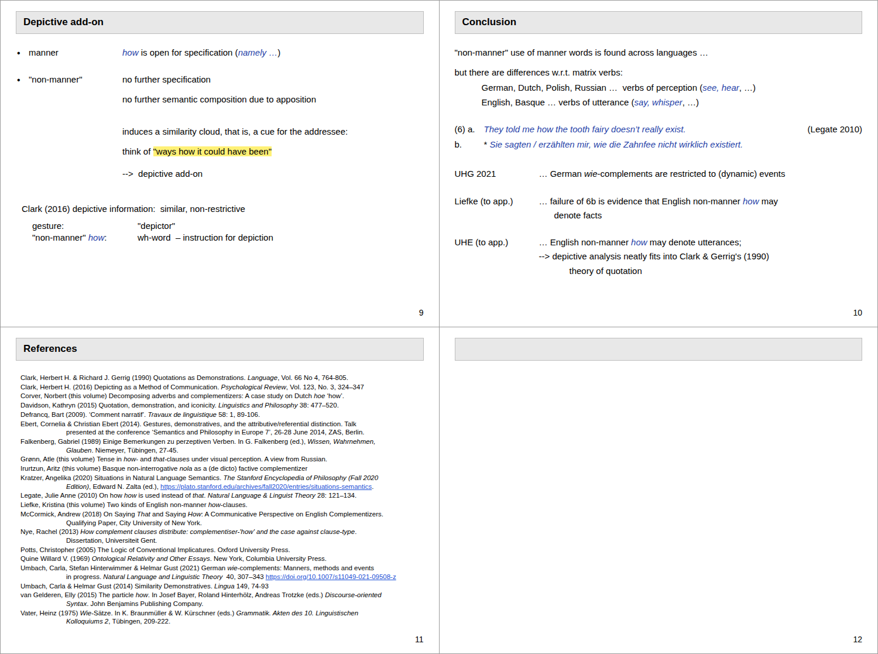Depictive add-on
manner
how is open for specification (namely …)
"non-manner"
no further specification
no further semantic composition due to apposition
induces a similarity cloud, that is, a cue for the addressee:
think of "ways how it could have been"
--> depictive add-on
Clark (2016) depictive information: similar, non-restrictive
gesture: "depictor"
"non-manner" how: wh-word – instruction for depiction
9
Conclusion
"non-manner" use of manner words is found across languages …
but there are differences w.r.t. matrix verbs:
German, Dutch, Polish, Russian … verbs of perception (see, hear, …)
English, Basque … verbs of utterance (say, whisper, …)
(6) a. (Legate 2010) They told me how the tooth fairy doesn’t really exist.
b. * Sie sagten / erzählten mir, wie die Zahnfee nicht wirklich existiert.
UHG 2021
… German wie-complements are restricted to (dynamic) events
Liefke (to app.)
… failure of 6b is evidence that English non-manner how may
denote facts
UHE (to app.)
… English non-manner how may denote utterances;
--> depictive analysis neatly fits into Clark & Gerrig's (1990)
theory of quotation
10
References
Clark, Herbert H. & Richard J. Gerrig (1990) Quotations as Demonstrations. Language, Vol. 66 No 4, 764-805.
Clark, Herbert H. (2016) Depicting as a Method of Communication. Psychological Review, Vol. 123, No. 3, 324–347
Corver, Norbert (this volume) Decomposing adverbs and complementizers: A case study on Dutch hoe ‘how’.
Davidson, Kathryn (2015) Quotation, demonstration, and iconicity. Linguistics and Philosophy 38: 477–520.
Defrancq, Bart (2009). ‘Comment narratif’. Travaux de linguistique 58: 1, 89-106.
Ebert, Cornelia & Christian Ebert (2014). Gestures, demonstratives, and the attributive/referential distinction. Talk presented at the conference ‘Semantics and Philosophy in Europe 7’, 26-28 June 2014, ZAS, Berlin.
Falkenberg, Gabriel (1989) Einige Bemerkungen zu perzeptiven Verben. In G. Falkenberg (ed.), Wissen, Wahrnehmen, Glauben. Niemeyer, Tübingen, 27-45.
Grønn, Atle (this volume) Tense in how- and that-clauses under visual perception. A view from Russian.
Irurtzun, Aritz (this volume) Basque non-interrogative nola as a (de dicto) factive complementizer
Kratzer, Angelika (2020) Situations in Natural Language Semantics. The Stanford Encyclopedia of Philosophy (Fall 2020 Edition), Edward N. Zalta (ed.), https://plato.stanford.edu/archives/fall2020/entries/situations-semantics.
Legate, Julie Anne (2010) On how how is used instead of that. Natural Language & Linguist Theory 28: 121–134.
Liefke, Kristina (this volume) Two kinds of English non-manner how-clauses.
McCormick, Andrew (2018) On Saying That and Saying How: A Communicative Perspective on English Complementizers. Qualifying Paper, City University of New York.
Nye, Rachel (2013) How complement clauses distribute: complementiser-'how' and the case against clause-type. Dissertation, Universiteit Gent.
Potts, Christopher (2005) The Logic of Conventional Implicatures. Oxford University Press.
Quine Willard V. (1969) Ontological Relativity and Other Essays. New York, Columbia University Press.
Umbach, Carla, Stefan Hinterwimmer & Helmar Gust (2021) German wie-complements: Manners, methods and events in progress. Natural Language and Linguistic Theory 40, 307–343 https://doi.org/10.1007/s11049-021-09508-z
Umbach, Carla & Helmar Gust (2014) Similarity Demonstratives. Lingua 149, 74-93
van Gelderen, Elly (2015) The particle how. In Josef Bayer, Roland Hinterhölz, Andreas Trotzke (eds.) Discourse-oriented Syntax. John Benjamins Publishing Company.
Vater, Heinz (1975) Wie-Sätze. In K. Braunmüller & W. Kürschner (eds.) Grammatik. Akten des 10. Linguistischen Kolloquiums 2, Tübingen, 209-222.
11
12